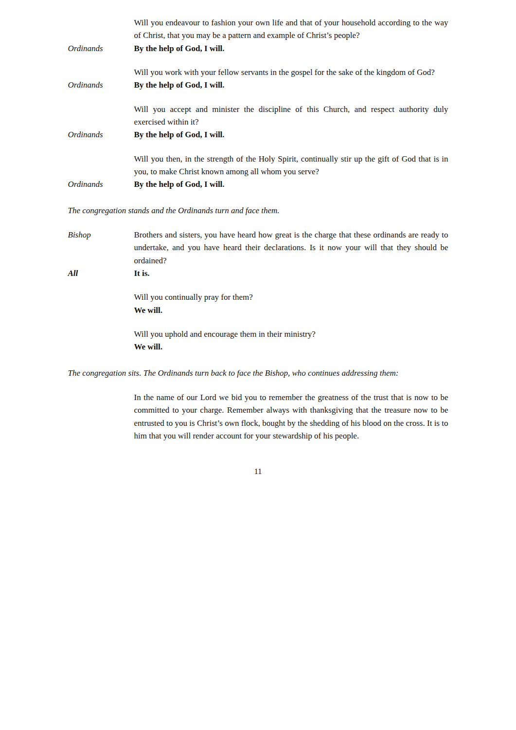Will you endeavour to fashion your own life and that of your household according to the way of Christ, that you may be a pattern and example of Christ’s people?
Ordinands
By the help of God, I will.
Will you work with your fellow servants in the gospel for the sake of the kingdom of God?
Ordinands
By the help of God, I will.
Will you accept and minister the discipline of this Church, and respect authority duly exercised within it?
Ordinands
By the help of God, I will.
Will you then, in the strength of the Holy Spirit, continually stir up the gift of God that is in you, to make Christ known among all whom you serve?
Ordinands
By the help of God, I will.
The congregation stands and the Ordinands turn and face them.
Bishop
Brothers and sisters, you have heard how great is the charge that these ordinands are ready to undertake, and you have heard their declarations. Is it now your will that they should be ordained?
All
It is.
Will you continually pray for them?
We will.
Will you uphold and encourage them in their ministry?
We will.
The congregation sits. The Ordinands turn back to face the Bishop, who continues addressing them:
In the name of our Lord we bid you to remember the greatness of the trust that is now to be committed to your charge. Remember always with thanksgiving that the treasure now to be entrusted to you is Christ’s own flock, bought by the shedding of his blood on the cross. It is to him that you will render account for your stewardship of his people.
11